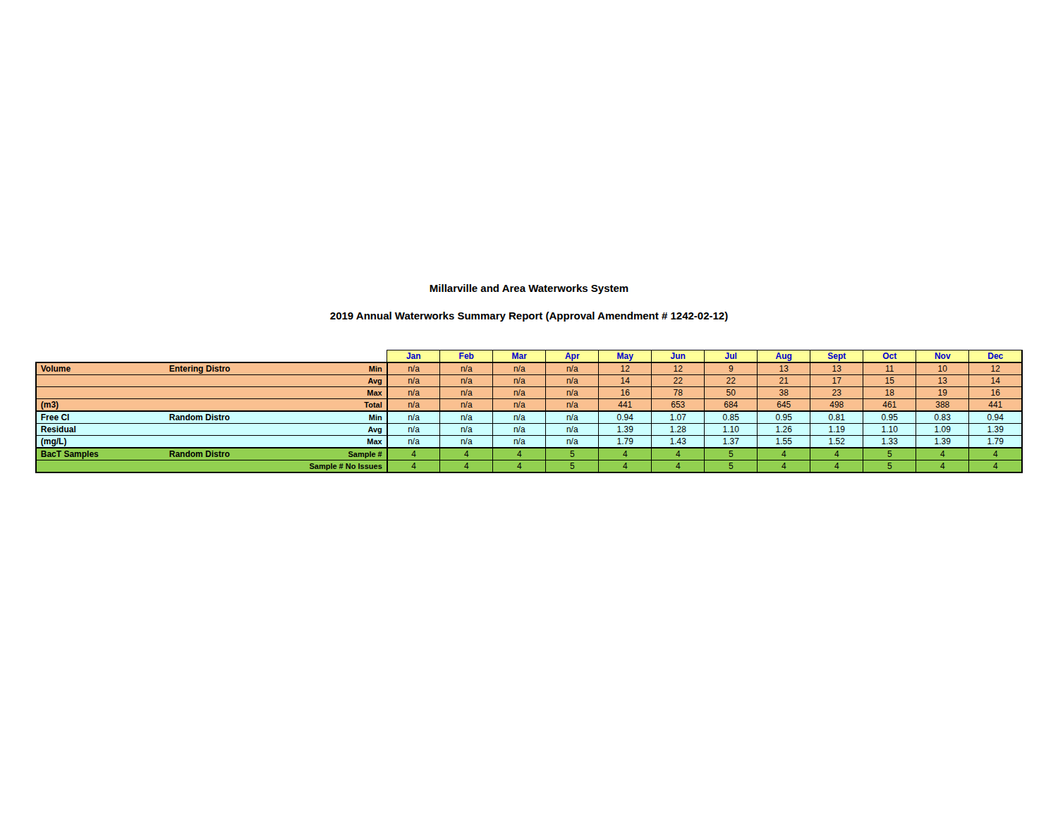Millarville and Area Waterworks System
2019 Annual Waterworks Summary Report (Approval Amendment # 1242-02-12)
| | | | Jan | Feb | Mar | Apr | May | Jun | Jul | Aug | Sept | Oct | Nov | Dec |
| --- | --- | --- | --- | --- | --- | --- | --- | --- | --- | --- | --- | --- | --- | --- |
| Volume | Entering Distro | Min | n/a | n/a | n/a | n/a | 12 | 12 | 9 | 13 | 13 | 11 | 10 | 12 |
| | | Avg | n/a | n/a | n/a | n/a | 14 | 22 | 22 | 21 | 17 | 15 | 13 | 14 |
| | | Max | n/a | n/a | n/a | n/a | 16 | 78 | 50 | 38 | 23 | 18 | 19 | 16 |
| (m3) | | Total | n/a | n/a | n/a | n/a | 441 | 653 | 684 | 645 | 498 | 461 | 388 | 441 |
| Free Cl | Random Distro | Min | n/a | n/a | n/a | n/a | 0.94 | 1.07 | 0.85 | 0.95 | 0.81 | 0.95 | 0.83 | 0.94 |
| Residual | | Avg | n/a | n/a | n/a | n/a | 1.39 | 1.28 | 1.10 | 1.26 | 1.19 | 1.10 | 1.09 | 1.39 |
| (mg/L) | | Max | n/a | n/a | n/a | n/a | 1.79 | 1.43 | 1.37 | 1.55 | 1.52 | 1.33 | 1.39 | 1.79 |
| BacT Samples | Random Distro | Sample # | 4 | 4 | 4 | 5 | 4 | 4 | 5 | 4 | 4 | 5 | 4 | 4 |
| | | Sample # No Issues | 4 | 4 | 4 | 5 | 4 | 4 | 5 | 4 | 4 | 5 | 4 | 4 |